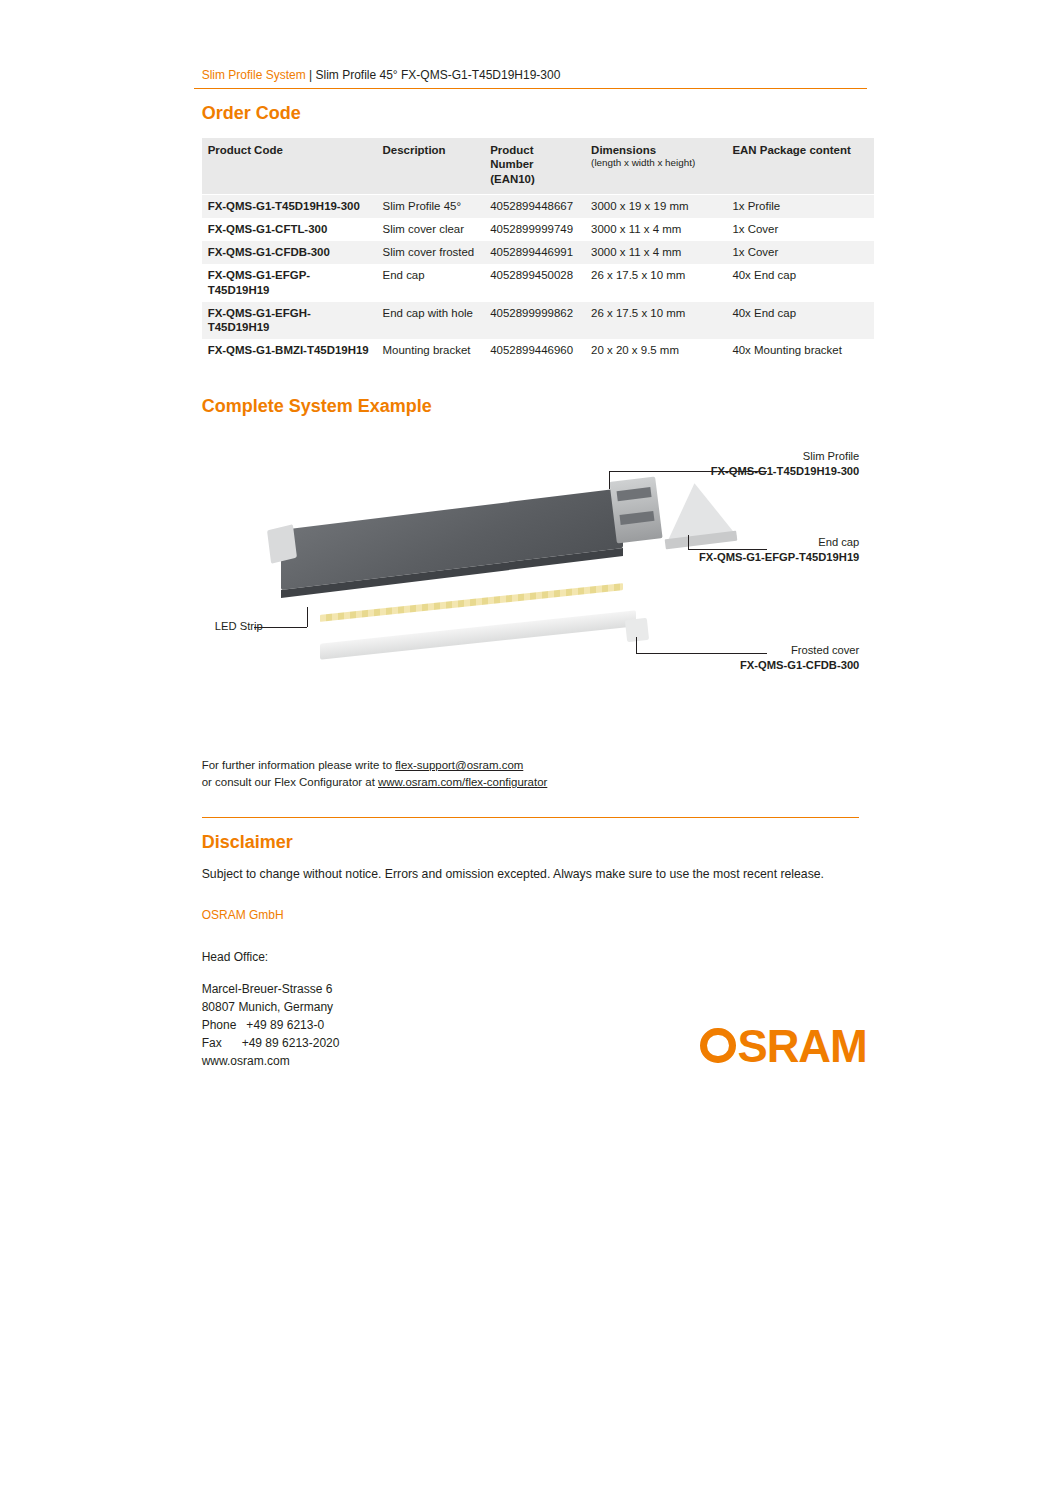Slim Profile System | Slim Profile 45° FX-QMS-G1-T45D19H19-300
Order Code
| Product Code | Description | Product Number (EAN10) | Dimensions (length x width x height) | EAN Package content |
| --- | --- | --- | --- | --- |
| FX-QMS-G1-T45D19H19-300 | Slim Profile 45° | 4052899448667 | 3000 x 19 x 19 mm | 1x Profile |
| FX-QMS-G1-CFTL-300 | Slim cover clear | 4052899999749 | 3000 x 11 x 4 mm | 1x Cover |
| FX-QMS-G1-CFDB-300 | Slim cover frosted | 4052899446991 | 3000 x 11 x 4 mm | 1x Cover |
| FX-QMS-G1-EFGP-T45D19H19 | End cap | 4052899450028 | 26 x 17.5 x 10 mm | 40x End cap |
| FX-QMS-G1-EFGH-T45D19H19 | End cap with hole | 4052899999862 | 26 x 17.5 x 10 mm | 40x End cap |
| FX-QMS-G1-BMZI-T45D19H19 | Mounting bracket | 4052899446960 | 20 x 20 x 9.5 mm | 40x Mounting bracket |
Complete System Example
Slim Profile
FX-QMS-G1-T45D19H19-300
End cap
FX-QMS-G1-EFGP-T45D19H19
LED Strip
Frosted cover
FX-QMS-G1-CFDB-300
For further information please write to flex-support@osram.com
or consult our Flex Configurator at www.osram.com/flex-configurator
Disclaimer
Subject to change without notice. Errors and omission excepted. Always make sure to use the most recent release.
OSRAM GmbH
Head Office:
Marcel-Breuer-Strasse 6
80807 Munich, Germany
Phone +49 89 6213-0
Fax +49 89 6213-2020
www.osram.com
SRAM